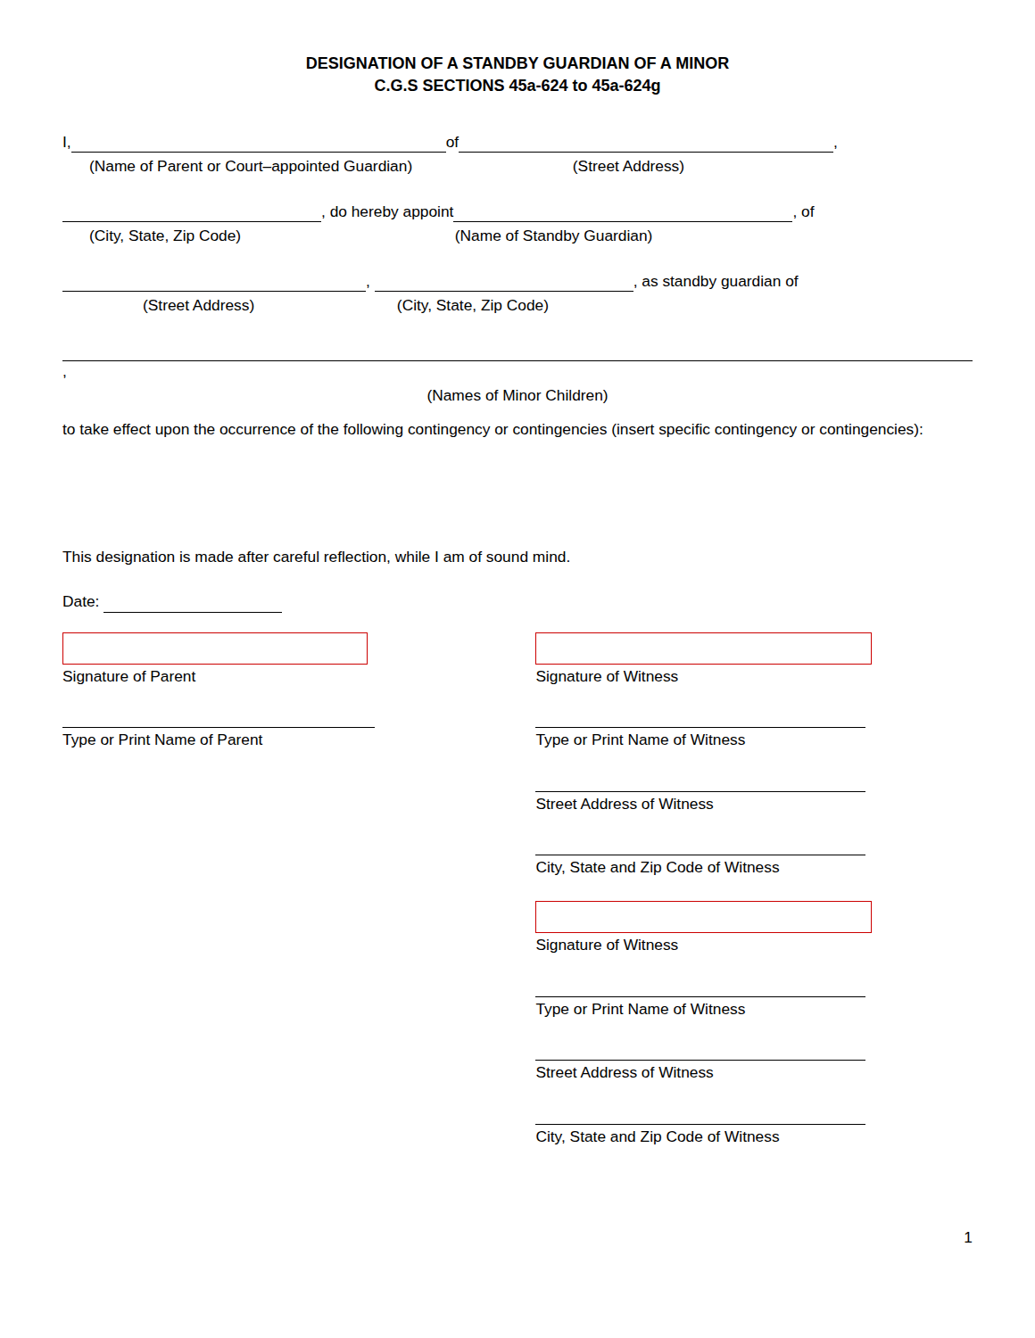DESIGNATION OF A STANDBY GUARDIAN OF A MINOR
C.G.S SECTIONS 45a-624 to 45a-624g
I, of ,
(Name of Parent or Court–appointed Guardian) (Street Address)
, do hereby appoint , of
(City, State, Zip Code) (Name of Standby Guardian)
, , as standby guardian of
(Street Address) (City, State, Zip Code)
,
(Names of Minor Children)
to take effect upon the occurrence of the following contingency or contingencies (insert specific contingency or contingencies):
This designation is made after careful reflection, while I am of sound mind.
Date:
| Signature of Parent Type or Print Name of Parent | | Signature of Witness Type or Print Name of Witness Street Address of Witness City, State and Zip Code of Witness Signature of Witness Type or Print Name of Witness Street Address of Witness City, State and Zip Code of Witness |
1